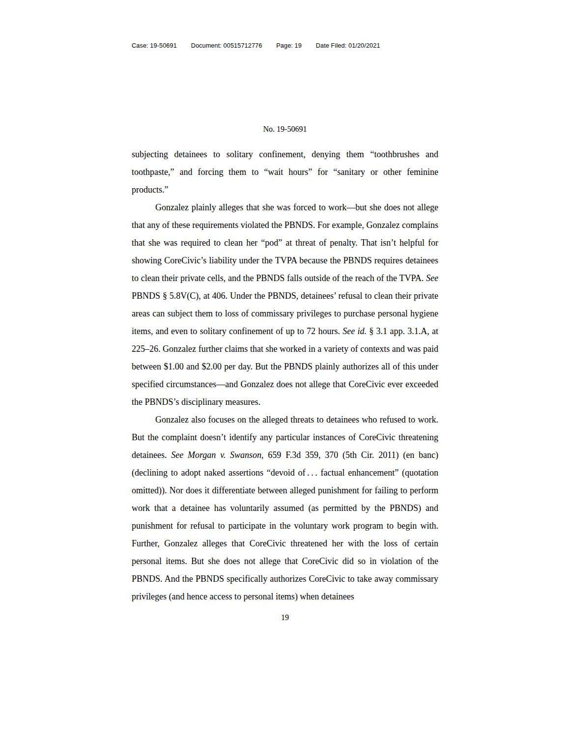Case: 19-50691 Document: 00515712776 Page: 19 Date Filed: 01/20/2021
No. 19-50691
subjecting detainees to solitary confinement, denying them “toothbrushes and toothpaste,” and forcing them to “wait hours” for “sanitary or other feminine products.”
Gonzalez plainly alleges that she was forced to work—but she does not allege that any of these requirements violated the PBNDS. For example, Gonzalez complains that she was required to clean her “pod” at threat of penalty. That isn’t helpful for showing CoreCivic’s liability under the TVPA because the PBNDS requires detainees to clean their private cells, and the PBNDS falls outside of the reach of the TVPA. See PBNDS § 5.8V(C), at 406. Under the PBNDS, detainees’ refusal to clean their private areas can subject them to loss of commissary privileges to purchase personal hygiene items, and even to solitary confinement of up to 72 hours. See id. § 3.1 app. 3.1.A, at 225–26. Gonzalez further claims that she worked in a variety of contexts and was paid between $1.00 and $2.00 per day. But the PBNDS plainly authorizes all of this under specified circumstances—and Gonzalez does not allege that CoreCivic ever exceeded the PBNDS’s disciplinary measures.
Gonzalez also focuses on the alleged threats to detainees who refused to work. But the complaint doesn’t identify any particular instances of CoreCivic threatening detainees. See Morgan v. Swanson, 659 F.3d 359, 370 (5th Cir. 2011) (en banc) (declining to adopt naked assertions “devoid of . . . factual enhancement” (quotation omitted)). Nor does it differentiate between alleged punishment for failing to perform work that a detainee has voluntarily assumed (as permitted by the PBNDS) and punishment for refusal to participate in the voluntary work program to begin with. Further, Gonzalez alleges that CoreCivic threatened her with the loss of certain personal items. But she does not allege that CoreCivic did so in violation of the PBNDS. And the PBNDS specifically authorizes CoreCivic to take away commissary privileges (and hence access to personal items) when detainees
19